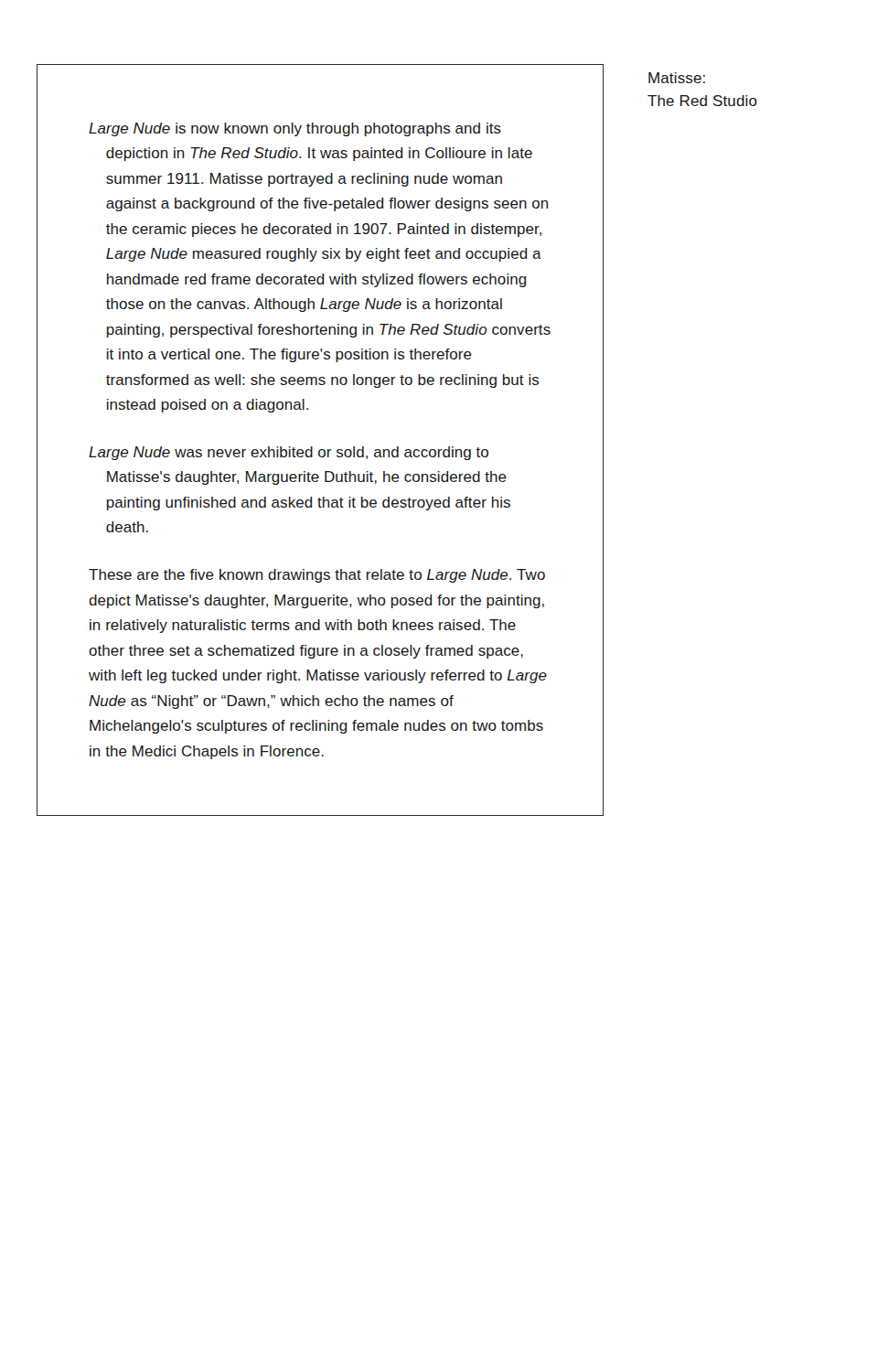Large Nude is now known only through photographs and its depiction in The Red Studio. It was painted in Collioure in late summer 1911. Matisse portrayed a reclining nude woman against a background of the five-petaled flower designs seen on the ceramic pieces he decorated in 1907. Painted in distemper, Large Nude measured roughly six by eight feet and occupied a handmade red frame decorated with stylized flowers echoing those on the canvas. Although Large Nude is a horizontal painting, perspectival foreshortening in The Red Studio converts it into a vertical one. The figure's position is therefore transformed as well: she seems no longer to be reclining but is instead poised on a diagonal.
Large Nude was never exhibited or sold, and according to Matisse's daughter, Marguerite Duthuit, he considered the painting unfinished and asked that it be destroyed after his death.
These are the five known drawings that relate to Large Nude. Two depict Matisse's daughter, Marguerite, who posed for the painting, in relatively naturalistic terms and with both knees raised. The other three set a schematized figure in a closely framed space, with left leg tucked under right. Matisse variously referred to Large Nude as “Night” or “Dawn,” which echo the names of Michelangelo's sculptures of reclining female nudes on two tombs in the Medici Chapels in Florence.
Matisse:
The Red Studio